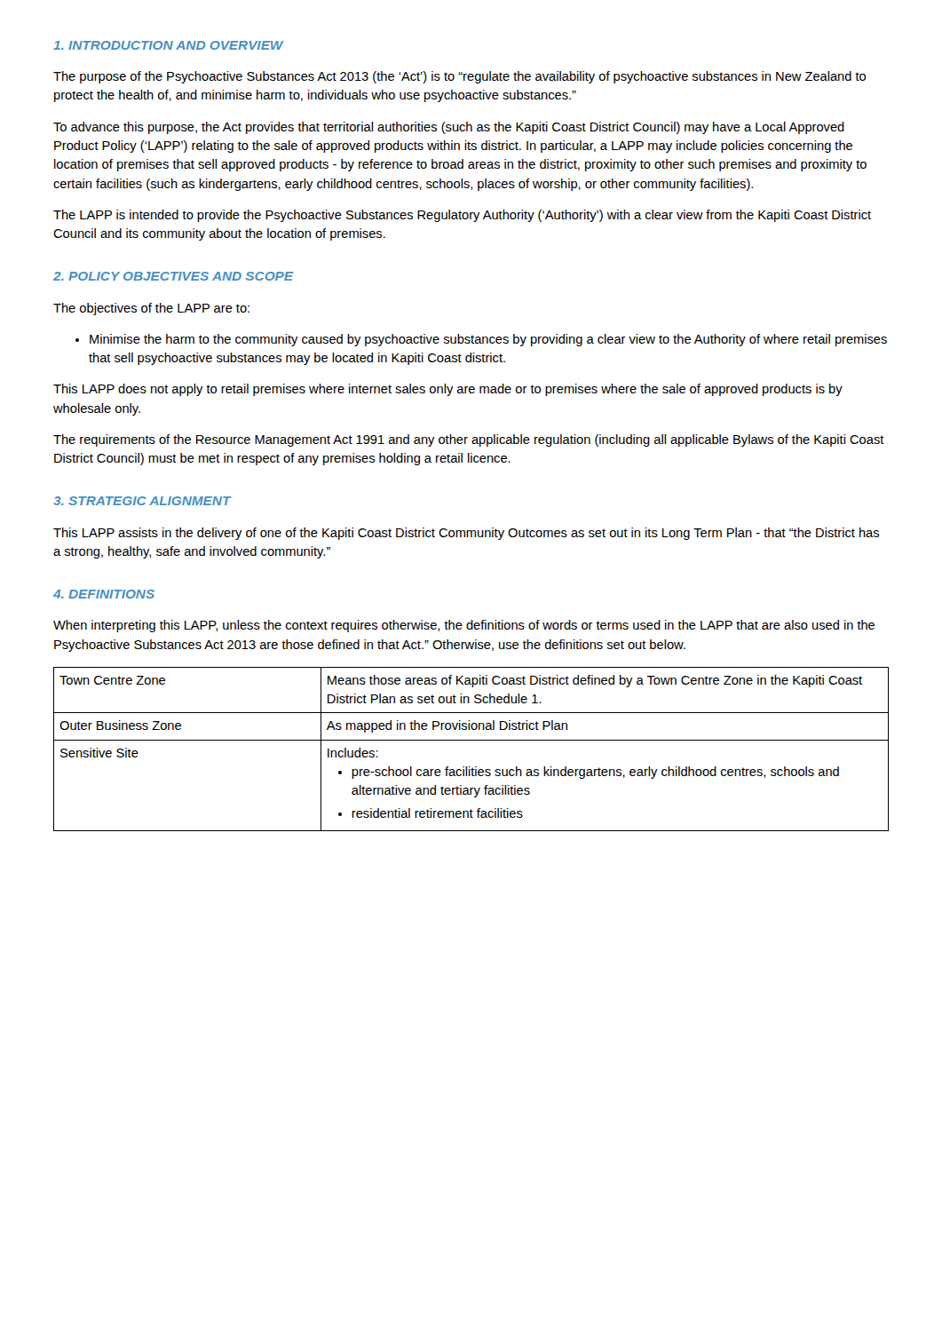1. INTRODUCTION AND OVERVIEW
The purpose of the Psychoactive Substances Act 2013 (the ‘Act’) is to “regulate the availability of psychoactive substances in New Zealand to protect the health of, and minimise harm to, individuals who use psychoactive substances.”
To advance this purpose, the Act provides that territorial authorities (such as the Kapiti Coast District Council) may have a Local Approved Product Policy (‘LAPP’) relating to the sale of approved products within its district. In particular, a LAPP may include policies concerning the location of premises that sell approved products - by reference to broad areas in the district, proximity to other such premises and proximity to certain facilities (such as kindergartens, early childhood centres, schools, places of worship, or other community facilities).
The LAPP is intended to provide the Psychoactive Substances Regulatory Authority (‘Authority’) with a clear view from the Kapiti Coast District Council and its community about the location of premises.
2. POLICY OBJECTIVES AND SCOPE
The objectives of the LAPP are to:
Minimise the harm to the community caused by psychoactive substances by providing a clear view to the Authority of where retail premises that sell psychoactive substances may be located in Kapiti Coast district.
This LAPP does not apply to retail premises where internet sales only are made or to premises where the sale of approved products is by wholesale only.
The requirements of the Resource Management Act 1991 and any other applicable regulation (including all applicable Bylaws of the Kapiti Coast District Council) must be met in respect of any premises holding a retail licence.
3. STRATEGIC ALIGNMENT
This LAPP assists in the delivery of one of the Kapiti Coast District Community Outcomes as set out in its Long Term Plan - that “the District has a strong, healthy, safe and involved community.”
4. DEFINITIONS
When interpreting this LAPP, unless the context requires otherwise, the definitions of words or terms used in the LAPP that are also used in the Psychoactive Substances Act 2013 are those defined in that Act.” Otherwise, use the definitions set out below.
| Town Centre Zone | Means those areas of Kapiti Coast District defined by a Town Centre Zone in the Kapiti Coast District Plan as set out in Schedule 1. |
| Outer Business Zone | As mapped in the Provisional District Plan |
| Sensitive Site | Includes: pre-school care facilities such as kindergartens, early childhood centres, schools and alternative and tertiary facilities residential retirement facilities |